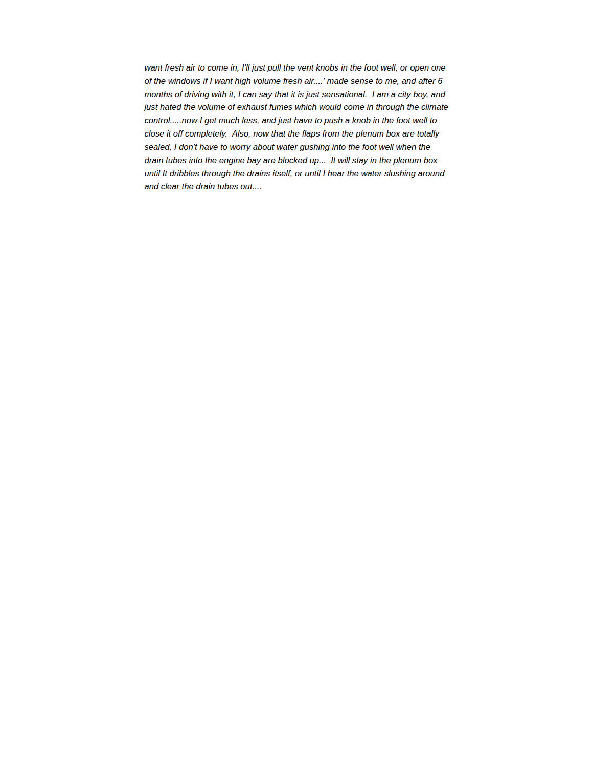want fresh air to come in, I'll just pull the vent knobs in the foot well, or open one of the windows if I want high volume fresh air....' made sense to me, and after 6 months of driving with it, I can say that it is just sensational. I am a city boy, and just hated the volume of exhaust fumes which would come in through the climate control.....now I get much less, and just have to push a knob in the foot well to close it off completely. Also, now that the flaps from the plenum box are totally sealed, I don't have to worry about water gushing into the foot well when the drain tubes into the engine bay are blocked up... It will stay in the plenum box until It dribbles through the drains itself, or until I hear the water slushing around and clear the drain tubes out....